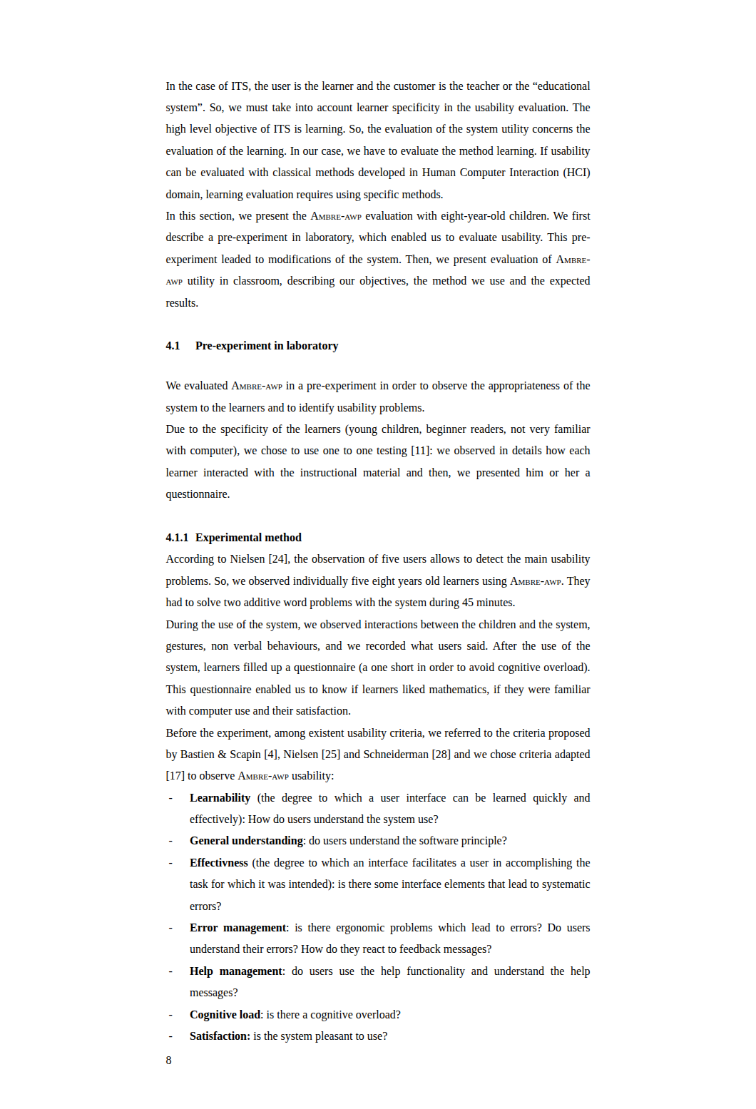In the case of ITS, the user is the learner and the customer is the teacher or the “educational system”. So, we must take into account learner specificity in the usability evaluation. The high level objective of ITS is learning. So, the evaluation of the system utility concerns the evaluation of the learning. In our case, we have to evaluate the method learning. If usability can be evaluated with classical methods developed in Human Computer Interaction (HCI) domain, learning evaluation requires using specific methods.
In this section, we present the Ambre-awp evaluation with eight-year-old children. We first describe a pre-experiment in laboratory, which enabled us to evaluate usability. This pre-experiment leaded to modifications of the system. Then, we present evaluation of Ambre-awp utility in classroom, describing our objectives, the method we use and the expected results.
4.1 Pre-experiment in laboratory
We evaluated Ambre-awp in a pre-experiment in order to observe the appropriateness of the system to the learners and to identify usability problems.
Due to the specificity of the learners (young children, beginner readers, not very familiar with computer), we chose to use one to one testing [11]: we observed in details how each learner interacted with the instructional material and then, we presented him or her a questionnaire.
4.1.1 Experimental method
According to Nielsen [24], the observation of five users allows to detect the main usability problems. So, we observed individually five eight years old learners using Ambre-awp. They had to solve two additive word problems with the system during 45 minutes.
During the use of the system, we observed interactions between the children and the system, gestures, non verbal behaviours, and we recorded what users said. After the use of the system, learners filled up a questionnaire (a one short in order to avoid cognitive overload). This questionnaire enabled us to know if learners liked mathematics, if they were familiar with computer use and their satisfaction.
Before the experiment, among existent usability criteria, we referred to the criteria proposed by Bastien & Scapin [4], Nielsen [25] and Schneiderman [28] and we chose criteria adapted [17] to observe Ambre-awp usability:
Learnability (the degree to which a user interface can be learned quickly and effectively): How do users understand the system use?
General understanding: do users understand the software principle?
Effectivness (the degree to which an interface facilitates a user in accomplishing the task for which it was intended): is there some interface elements that lead to systematic errors?
Error management: is there ergonomic problems which lead to errors? Do users understand their errors? How do they react to feedback messages?
Help management: do users use the help functionality and understand the help messages?
Cognitive load: is there a cognitive overload?
Satisfaction: is the system pleasant to use?
8